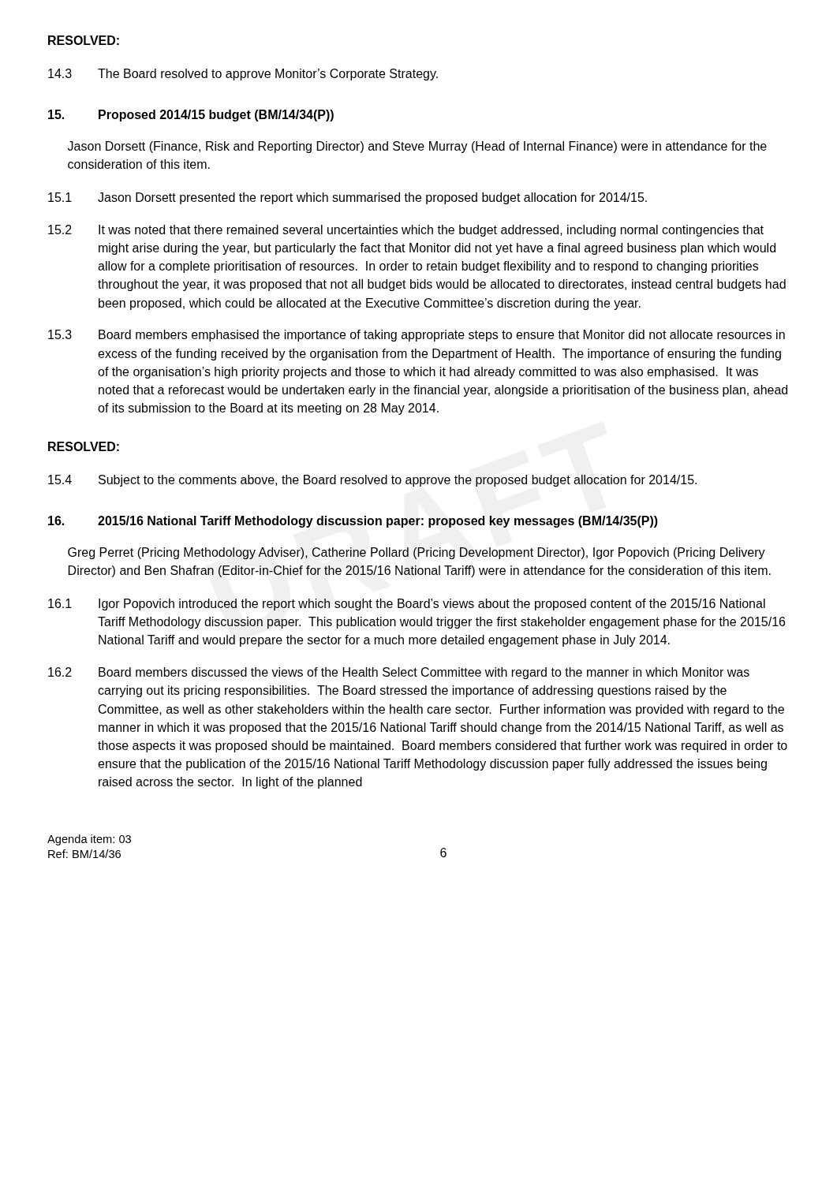RESOLVED:
14.3
The Board resolved to approve Monitor’s Corporate Strategy.
15.
Proposed 2014/15 budget (BM/14/34(P))
Jason Dorsett (Finance, Risk and Reporting Director) and Steve Murray (Head of Internal Finance) were in attendance for the consideration of this item.
15.1
Jason Dorsett presented the report which summarised the proposed budget allocation for 2014/15.
15.2
It was noted that there remained several uncertainties which the budget addressed, including normal contingencies that might arise during the year, but particularly the fact that Monitor did not yet have a final agreed business plan which would allow for a complete prioritisation of resources. In order to retain budget flexibility and to respond to changing priorities throughout the year, it was proposed that not all budget bids would be allocated to directorates, instead central budgets had been proposed, which could be allocated at the Executive Committee’s discretion during the year.
15.3
Board members emphasised the importance of taking appropriate steps to ensure that Monitor did not allocate resources in excess of the funding received by the organisation from the Department of Health. The importance of ensuring the funding of the organisation’s high priority projects and those to which it had already committed to was also emphasised. It was noted that a reforecast would be undertaken early in the financial year, alongside a prioritisation of the business plan, ahead of its submission to the Board at its meeting on 28 May 2014.
RESOLVED:
15.4
Subject to the comments above, the Board resolved to approve the proposed budget allocation for 2014/15.
16.
2015/16 National Tariff Methodology discussion paper: proposed key messages (BM/14/35(P))
Greg Perret (Pricing Methodology Adviser), Catherine Pollard (Pricing Development Director), Igor Popovich (Pricing Delivery Director) and Ben Shafran (Editor-in-Chief for the 2015/16 National Tariff) were in attendance for the consideration of this item.
16.1
Igor Popovich introduced the report which sought the Board’s views about the proposed content of the 2015/16 National Tariff Methodology discussion paper. This publication would trigger the first stakeholder engagement phase for the 2015/16 National Tariff and would prepare the sector for a much more detailed engagement phase in July 2014.
16.2
Board members discussed the views of the Health Select Committee with regard to the manner in which Monitor was carrying out its pricing responsibilities. The Board stressed the importance of addressing questions raised by the Committee, as well as other stakeholders within the health care sector. Further information was provided with regard to the manner in which it was proposed that the 2015/16 National Tariff should change from the 2014/15 National Tariff, as well as those aspects it was proposed should be maintained. Board members considered that further work was required in order to ensure that the publication of the 2015/16 National Tariff Methodology discussion paper fully addressed the issues being raised across the sector. In light of the planned
Agenda item: 03
Ref: BM/14/36
6